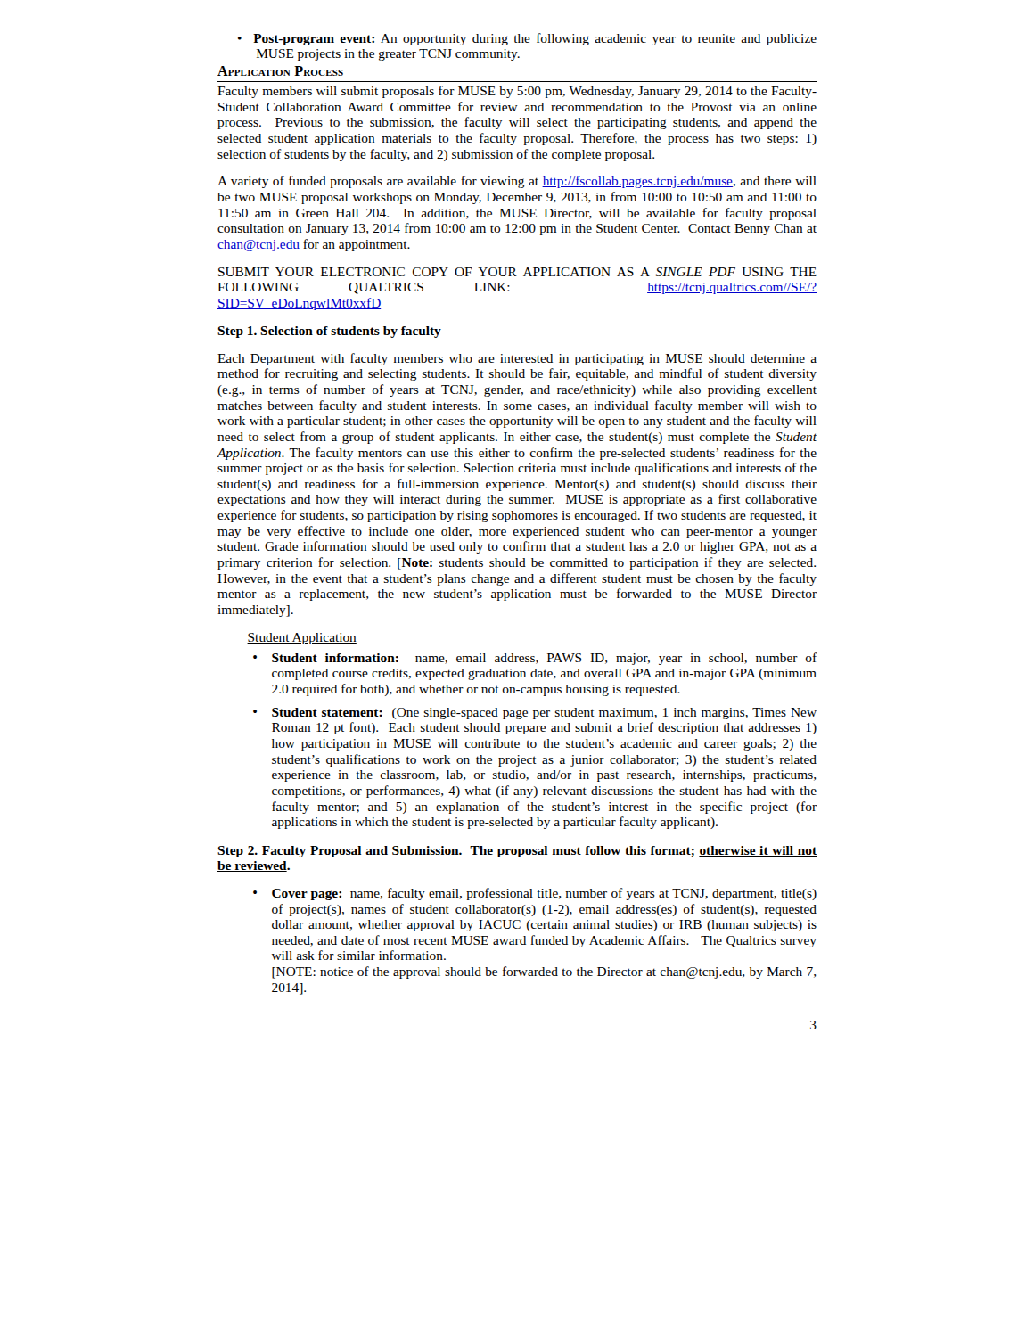• Post-program event: An opportunity during the following academic year to reunite and publicize MUSE projects in the greater TCNJ community.
Application Process
Faculty members will submit proposals for MUSE by 5:00 pm, Wednesday, January 29, 2014 to the Faculty-Student Collaboration Award Committee for review and recommendation to the Provost via an online process. Previous to the submission, the faculty will select the participating students, and append the selected student application materials to the faculty proposal. Therefore, the process has two steps: 1) selection of students by the faculty, and 2) submission of the complete proposal.
A variety of funded proposals are available for viewing at http://fscollab.pages.tcnj.edu/muse, and there will be two MUSE proposal workshops on Monday, December 9, 2013, in from 10:00 to 10:50 am and 11:00 to 11:50 am in Green Hall 204. In addition, the MUSE Director, will be available for faculty proposal consultation on January 13, 2014 from 10:00 am to 12:00 pm in the Student Center. Contact Benny Chan at chan@tcnj.edu for an appointment.
SUBMIT YOUR ELECTRONIC COPY OF YOUR APPLICATION AS A SINGLE PDF USING THE FOLLOWING QUALTRICS LINK:https://tcnj.qualtrics.com//SE/?SID=SV_eDoLnqwlMt0xxfD
Step 1. Selection of students by faculty
Each Department with faculty members who are interested in participating in MUSE should determine a method for recruiting and selecting students. It should be fair, equitable, and mindful of student diversity (e.g., in terms of number of years at TCNJ, gender, and race/ethnicity) while also providing excellent matches between faculty and student interests. In some cases, an individual faculty member will wish to work with a particular student; in other cases the opportunity will be open to any student and the faculty will need to select from a group of student applicants. In either case, the student(s) must complete the Student Application. The faculty mentors can use this either to confirm the pre-selected students’ readiness for the summer project or as the basis for selection. Selection criteria must include qualifications and interests of the student(s) and readiness for a full-immersion experience. Mentor(s) and student(s) should discuss their expectations and how they will interact during the summer. MUSE is appropriate as a first collaborative experience for students, so participation by rising sophomores is encouraged. If two students are requested, it may be very effective to include one older, more experienced student who can peer-mentor a younger student. Grade information should be used only to confirm that a student has a 2.0 or higher GPA, not as a primary criterion for selection. [Note: students should be committed to participation if they are selected. However, in the event that a student’s plans change and a different student must be chosen by the faculty mentor as a replacement, the new student’s application must be forwarded to the MUSE Director immediately].
Student Application
Student information: name, email address, PAWS ID, major, year in school, number of completed course credits, expected graduation date, and overall GPA and in-major GPA (minimum 2.0 required for both), and whether or not on-campus housing is requested.
Student statement: (One single-spaced page per student maximum, 1 inch margins, Times New Roman 12 pt font). Each student should prepare and submit a brief description that addresses 1) how participation in MUSE will contribute to the student’s academic and career goals; 2) the student’s qualifications to work on the project as a junior collaborator; 3) the student’s related experience in the classroom, lab, or studio, and/or in past research, internships, practicums, competitions, or performances, 4) what (if any) relevant discussions the student has had with the faculty mentor; and 5) an explanation of the student’s interest in the specific project (for applications in which the student is pre-selected by a particular faculty applicant).
Step 2. Faculty Proposal and Submission. The proposal must follow this format; otherwise it will not be reviewed.
Cover page: name, faculty email, professional title, number of years at TCNJ, department, title(s) of project(s), names of student collaborator(s) (1-2), email address(es) of student(s), requested dollar amount, whether approval by IACUC (certain animal studies) or IRB (human subjects) is needed, and date of most recent MUSE award funded by Academic Affairs. The Qualtrics survey will ask for similar information.
[NOTE: notice of the approval should be forwarded to the Director at chan@tcnj.edu, by March 7, 2014].
3